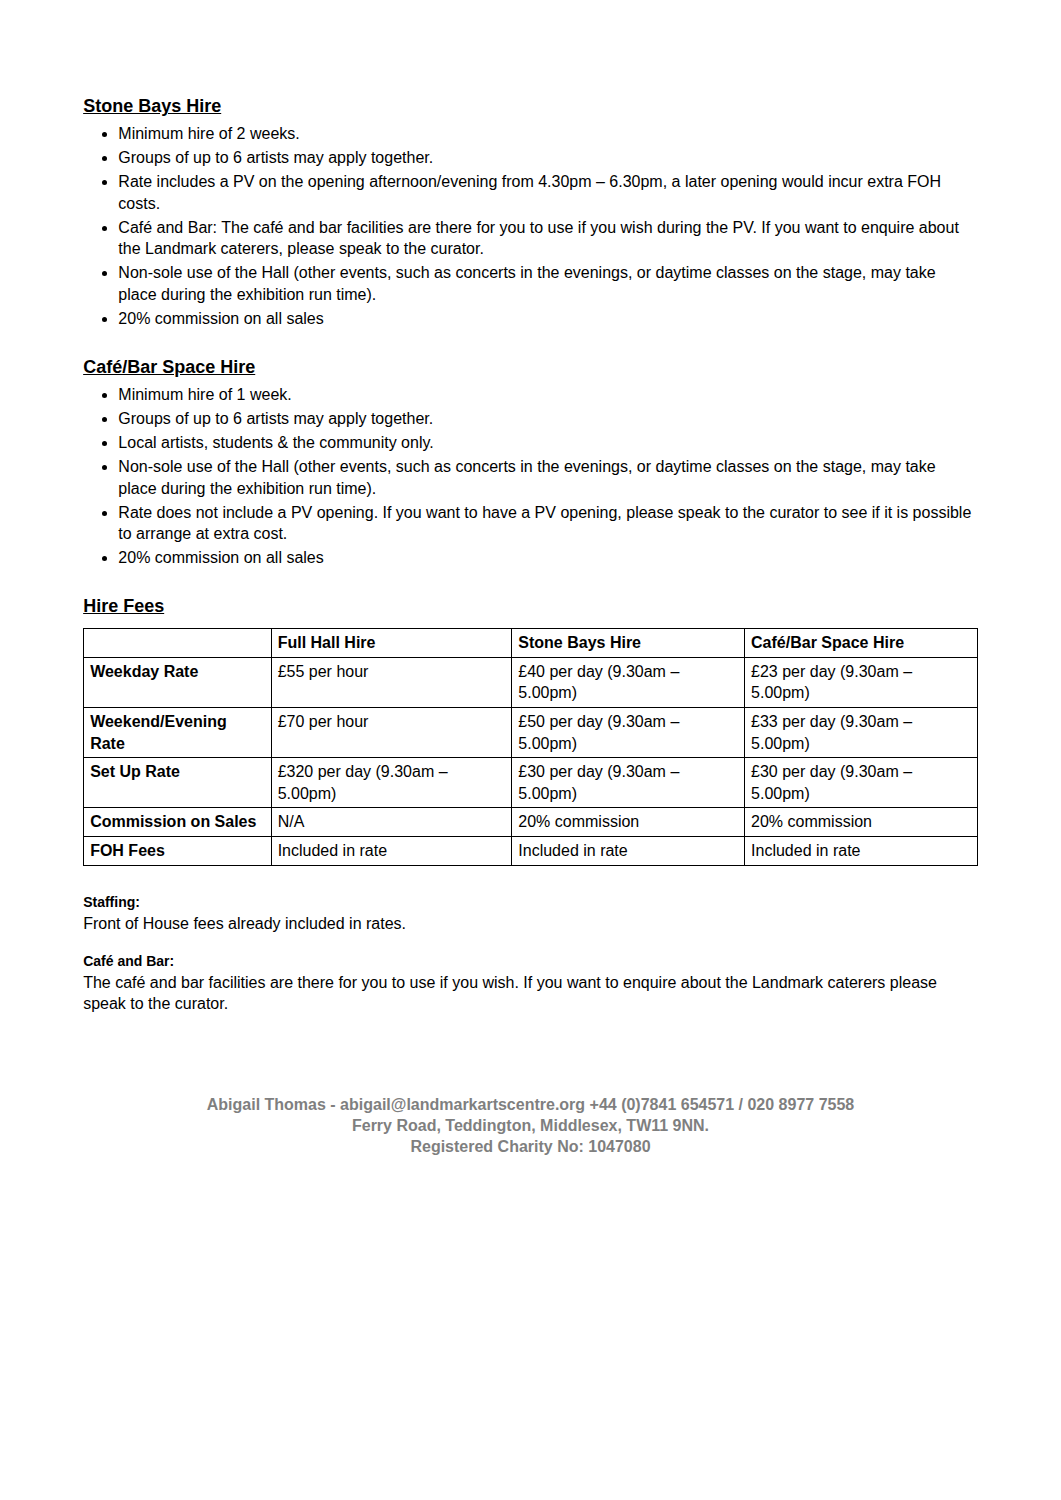Stone Bays Hire
Minimum hire of 2 weeks.
Groups of up to 6 artists may apply together.
Rate includes a PV on the opening afternoon/evening from 4.30pm – 6.30pm, a later opening would incur extra FOH costs.
Café and Bar: The café and bar facilities are there for you to use if you wish during the PV. If you want to enquire about the Landmark caterers, please speak to the curator.
Non-sole use of the Hall (other events, such as concerts in the evenings, or daytime classes on the stage, may take place during the exhibition run time).
20% commission on all sales
Café/Bar Space Hire
Minimum hire of 1 week.
Groups of up to 6 artists may apply together.
Local artists, students & the community only.
Non-sole use of the Hall (other events, such as concerts in the evenings, or daytime classes on the stage, may take place during the exhibition run time).
Rate does not include a PV opening. If you want to have a PV opening, please speak to the curator to see if it is possible to arrange at extra cost.
20% commission on all sales
Hire Fees
| | Full Hall Hire | Stone Bays Hire | Café/Bar Space Hire |
| --- | --- | --- | --- |
| Weekday Rate | £55 per hour | £40 per day (9.30am – 5.00pm) | £23 per day (9.30am – 5.00pm) |
| Weekend/Evening Rate | £70 per hour | £50 per day (9.30am – 5.00pm) | £33 per day (9.30am – 5.00pm) |
| Set Up Rate | £320 per day (9.30am – 5.00pm) | £30 per day (9.30am – 5.00pm) | £30 per day (9.30am – 5.00pm) |
| Commission on Sales | N/A | 20% commission | 20% commission |
| FOH Fees | Included in rate | Included in rate | Included in rate |
Staffing:
Front of House fees already included in rates.
Café and Bar:
The café and bar facilities are there for you to use if you wish. If you want to enquire about the Landmark caterers please speak to the curator.
Abigail Thomas - abigail@landmarkartscentre.org +44 (0)7841 654571 / 020 8977 7558
Ferry Road, Teddington, Middlesex, TW11 9NN.
Registered Charity No: 1047080